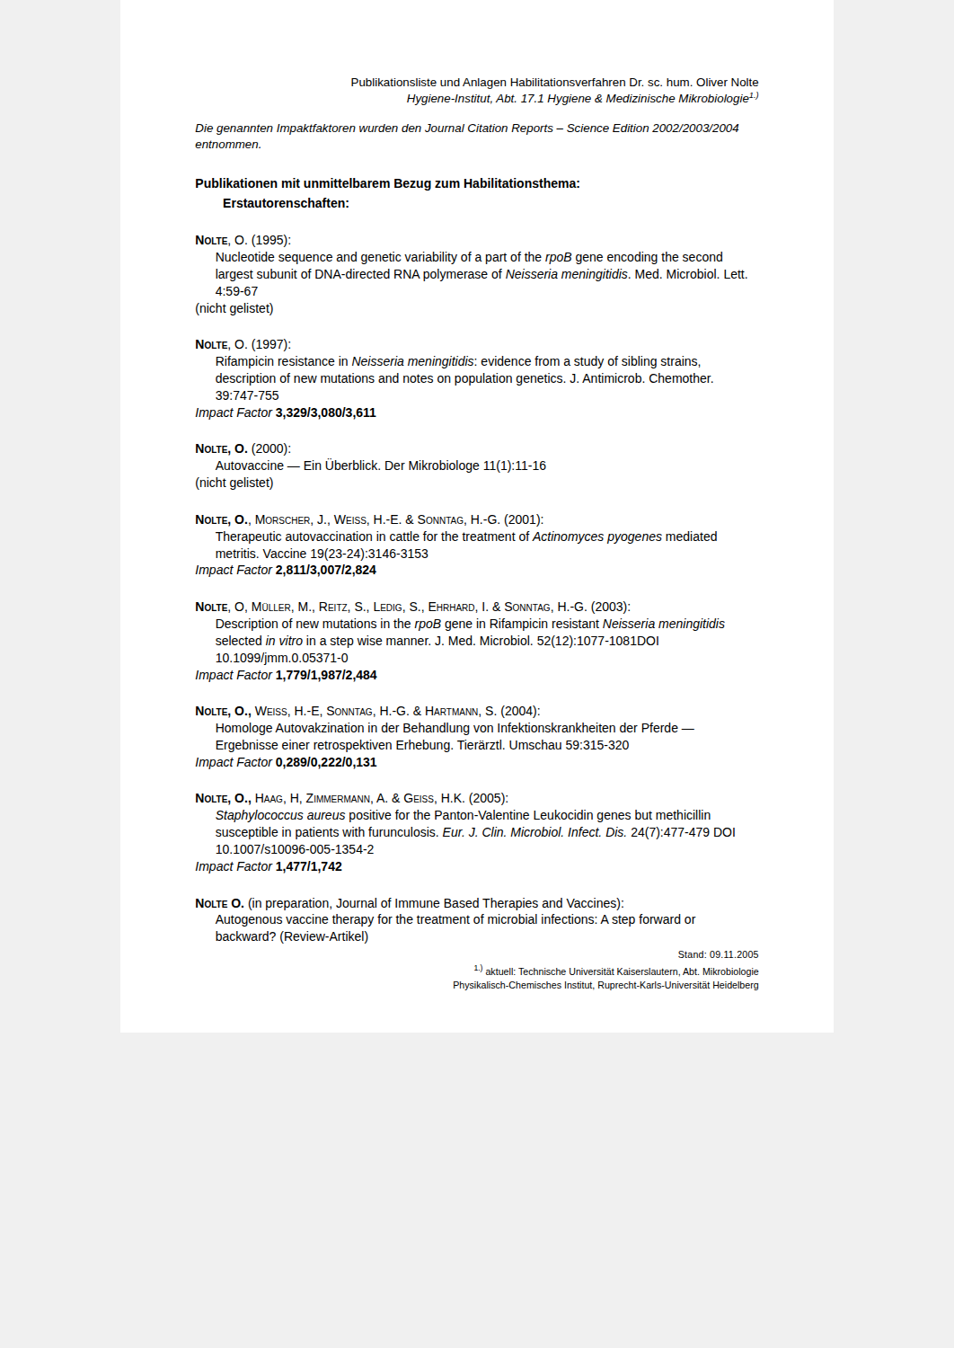Publikationsliste und Anlagen Habilitationsverfahren Dr. sc. hum. Oliver Nolte
Hygiene-Institut, Abt. 17.1 Hygiene & Medizinische Mikrobiologie1.)
Die genannten Impaktfaktoren wurden den Journal Citation Reports – Science Edition 2002/2003/2004 entnommen.
Publikationen mit unmittelbarem Bezug zum Habilitationsthema:
Erstautorenschaften:
Nolte, O. (1995):
Nucleotide sequence and genetic variability of a part of the rpoB gene encoding the second largest subunit of DNA-directed RNA polymerase of Neisseria meningitidis. Med. Microbiol. Lett. 4:59-67
(nicht gelistet)
Nolte, O. (1997):
Rifampicin resistance in Neisseria meningitidis: evidence from a study of sibling strains, description of new mutations and notes on population genetics. J. Antimicrob. Chemother. 39:747-755
Impact Factor 3,329/3,080/3,611
Nolte, O. (2000):
Autovaccine — Ein Überblick. Der Mikrobiologe 11(1):11-16
(nicht gelistet)
Nolte, O., Morscher, J., Weiss, H.-E. & Sonntag, H.-G. (2001):
Therapeutic autovaccination in cattle for the treatment of Actinomyces pyogenes mediated metritis. Vaccine 19(23-24):3146-3153
Impact Factor 2,811/3,007/2,824
Nolte, O, Müller, M., Reitz, S., Ledig, S., Ehrhard, I. & Sonntag, H.-G. (2003):
Description of new mutations in the rpoB gene in Rifampicin resistant Neisseria meningitidis selected in vitro in a step wise manner. J. Med. Microbiol. 52(12):1077-1081DOI 10.1099/jmm.0.05371-0
Impact Factor 1,779/1,987/2,484
Nolte, O., Weiss, H.-E, Sonntag, H.-G. & Hartmann, S. (2004):
Homologe Autovakzination in der Behandlung von Infektionskrankheiten der Pferde — Ergebnisse einer retrospektiven Erhebung. Tierärztl. Umschau 59:315-320
Impact Factor 0,289/0,222/0,131
Nolte, O., Haag, H, Zimmermann, A. & Geiss, H.K. (2005):
Staphylococcus aureus positive for the Panton-Valentine Leukocidin genes but methicillin susceptible in patients with furunculosis. Eur. J. Clin. Microbiol. Infect. Dis. 24(7):477-479 DOI 10.1007/s10096-005-1354-2
Impact Factor 1,477/1,742
Nolte O. (in preparation, Journal of Immune Based Therapies and Vaccines):
Autogenous vaccine therapy for the treatment of microbial infections: A step forward or backward? (Review-Artikel)
Stand: 09.11.2005
1.) aktuell: Technische Universität Kaiserslautern, Abt. Mikrobiologie
Physikalisch-Chemisches Institut, Ruprecht-Karls-Universität Heidelberg